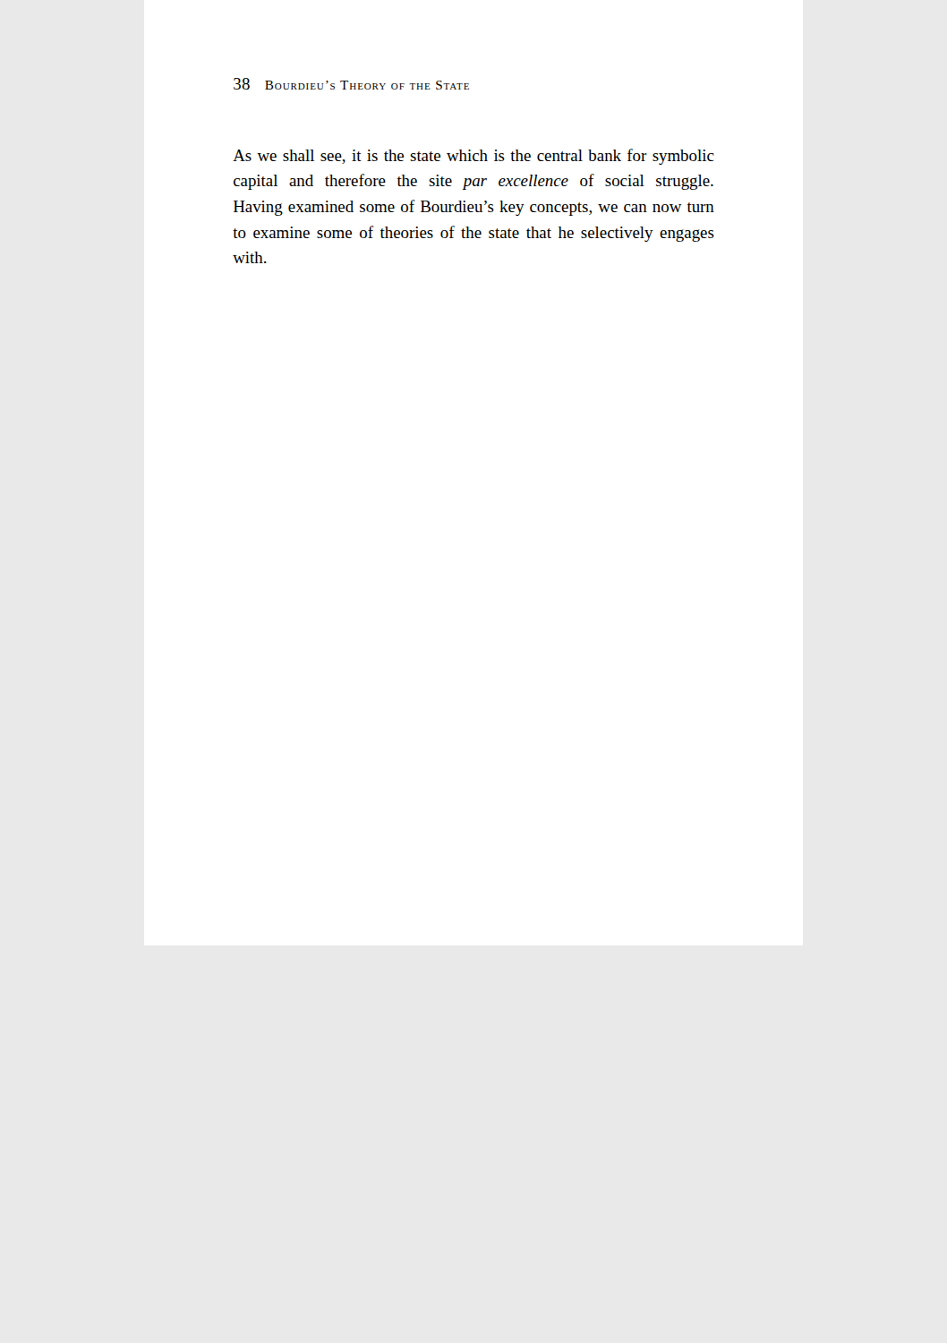38 Bourdieu’s Theory of the State
As we shall see, it is the state which is the central bank for symbolic capital and therefore the site par excellence of social struggle. Having examined some of Bourdieu’s key concepts, we can now turn to examine some of theories of the state that he selectively engages with.